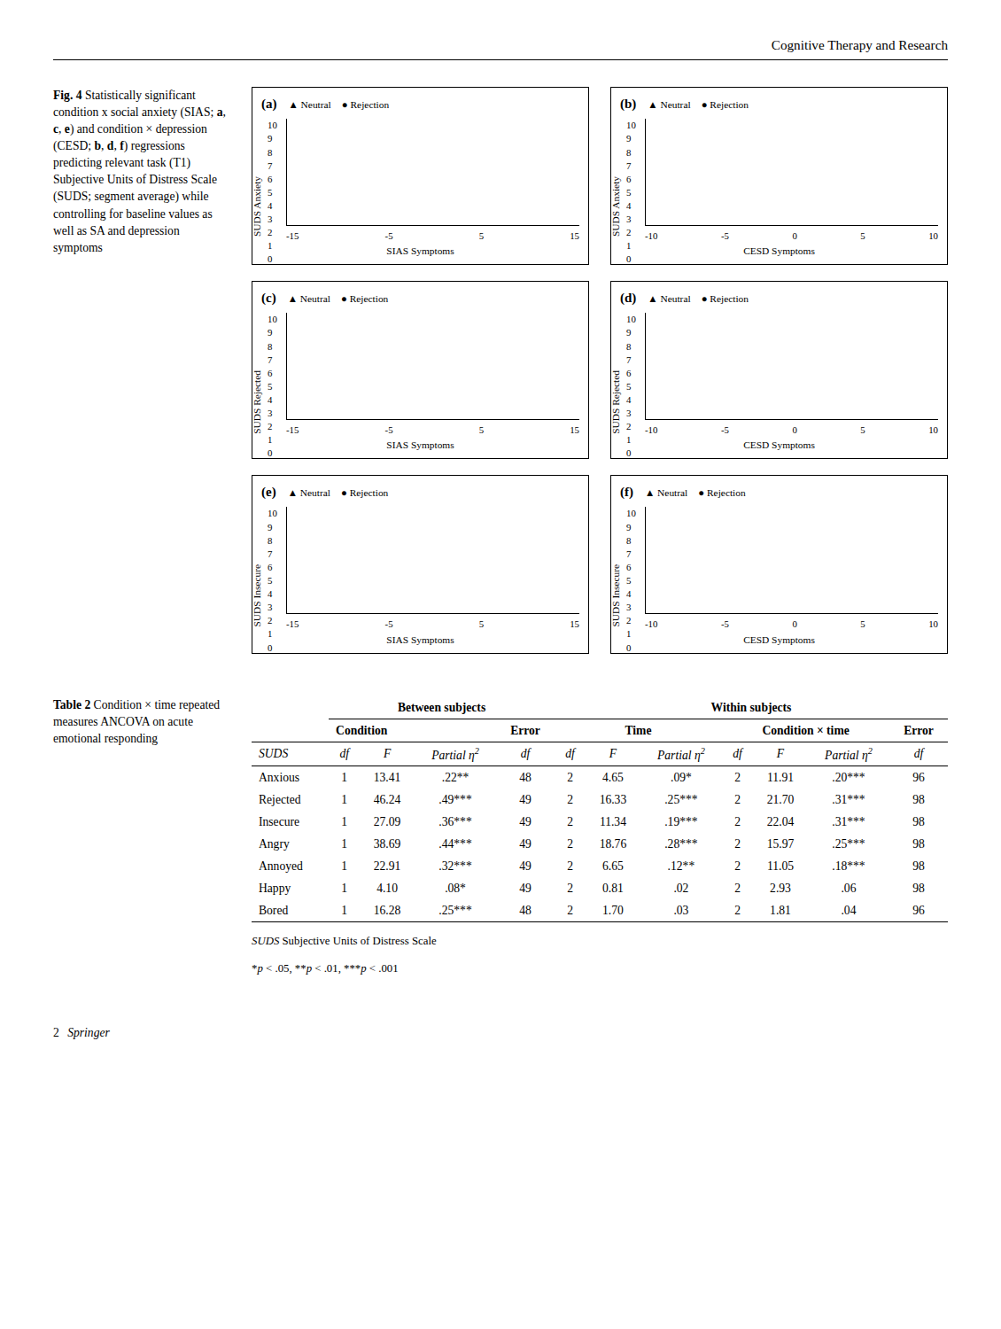Cognitive Therapy and Research
Fig. 4 Statistically significant condition x social anxiety (SIAS; a, c, e) and condition × depression (CESD; b, d, f) regressions predicting relevant task (T1) Subjective Units of Distress Scale (SUDS; segment average) while controlling for baseline values as well as SA and depression symptoms
(a) ▲ Neutral● Rejection
SUDS Anxiety
109876543210
-15-5515
SIAS Symptoms
(b) ▲ Neutral● Rejection
SUDS Anxiety
109876543210
-10-50510
CESD Symptoms
(c) ▲ Neutral● Rejection
SUDS Rejected
109876543210
-15-5515
SIAS Symptoms
(d) ▲ Neutral● Rejection
SUDS Rejected
109876543210
-10-50510
CESD Symptoms
(e) ▲ Neutral● Rejection
SUDS Insecure
109876543210
-15-5515
SIAS Symptoms
(f) ▲ Neutral● Rejection
SUDS Insecure
109876543210
-10-50510
CESD Symptoms
Table 2 Condition × time repeated measures ANCOVA on acute emotional responding
| | Between subjects | Within subjects |
| --- | --- | --- |
| Condition | Error | Time | Condition × time | Error |
| SUDS | df | F | Partial η 2 | df | df | F | Partial η 2 | df | F | Partial η 2 | df |
| Anxious | 1 | 13.41 | .22** | 48 | 2 | 4.65 | .09* | 2 | 11.91 | .20*** | 96 |
| Rejected | 1 | 46.24 | .49*** | 49 | 2 | 16.33 | .25*** | 2 | 21.70 | .31*** | 98 |
| Insecure | 1 | 27.09 | .36*** | 49 | 2 | 11.34 | .19*** | 2 | 22.04 | .31*** | 98 |
| Angry | 1 | 38.69 | .44*** | 49 | 2 | 18.76 | .28*** | 2 | 15.97 | .25*** | 98 |
| Annoyed | 1 | 22.91 | .32*** | 49 | 2 | 6.65 | .12** | 2 | 11.05 | .18*** | 98 |
| Happy | 1 | 4.10 | .08* | 49 | 2 | 0.81 | .02 | 2 | 2.93 | .06 | 98 |
| Bored | 1 | 16.28 | .25*** | 48 | 2 | 1.70 | .03 | 2 | 1.81 | .04 | 96 |
SUDS Subjective Units of Distress Scale
*p < .05, **p < .01, ***p < .001
2 Springer